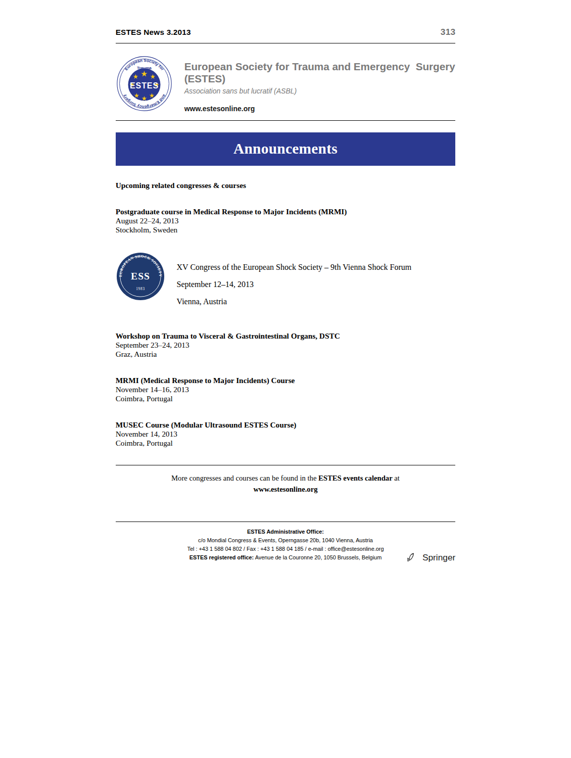ESTES News 3.2013
313
European Society for and Emergency Surgery Trauma ESTES
European Society for Trauma and Emergency Surgery (ESTES)
Association sans but lucratif (ASBL)
www.estesonline.org
Announcements
Upcoming related congresses & courses
Postgraduate course in Medical Response to Major Incidents (MRMI)
August 22–24, 2013
Stockholm, Sweden
EUROPEAN SHOCK SOCIETY ESS 1983
XV Congress of the European Shock Society – 9th Vienna Shock Forum
September 12–14, 2013
Vienna, Austria
Workshop on Trauma to Visceral & Gastrointestinal Organs, DSTC
September 23–24, 2013
Graz, Austria
MRMI (Medical Response to Major Incidents) Course
November 14–16, 2013
Coimbra, Portugal
MUSEC Course (Modular Ultrasound ESTES Course)
November 14, 2013
Coimbra, Portugal
More congresses and courses can be found in the ESTES events calendar at
www.estesonline.org
ESTES Administrative Office:
c/o Mondial Congress & Events, Operngasse 20b, 1040 Vienna, Austria
Tel : +43 1 588 04 802 / Fax : +43 1 588 04 185 / e-mail : office@estesonline.org
ESTES registered office: Avenue de la Couronne 20, 1050 Brussels, Belgium
Springer